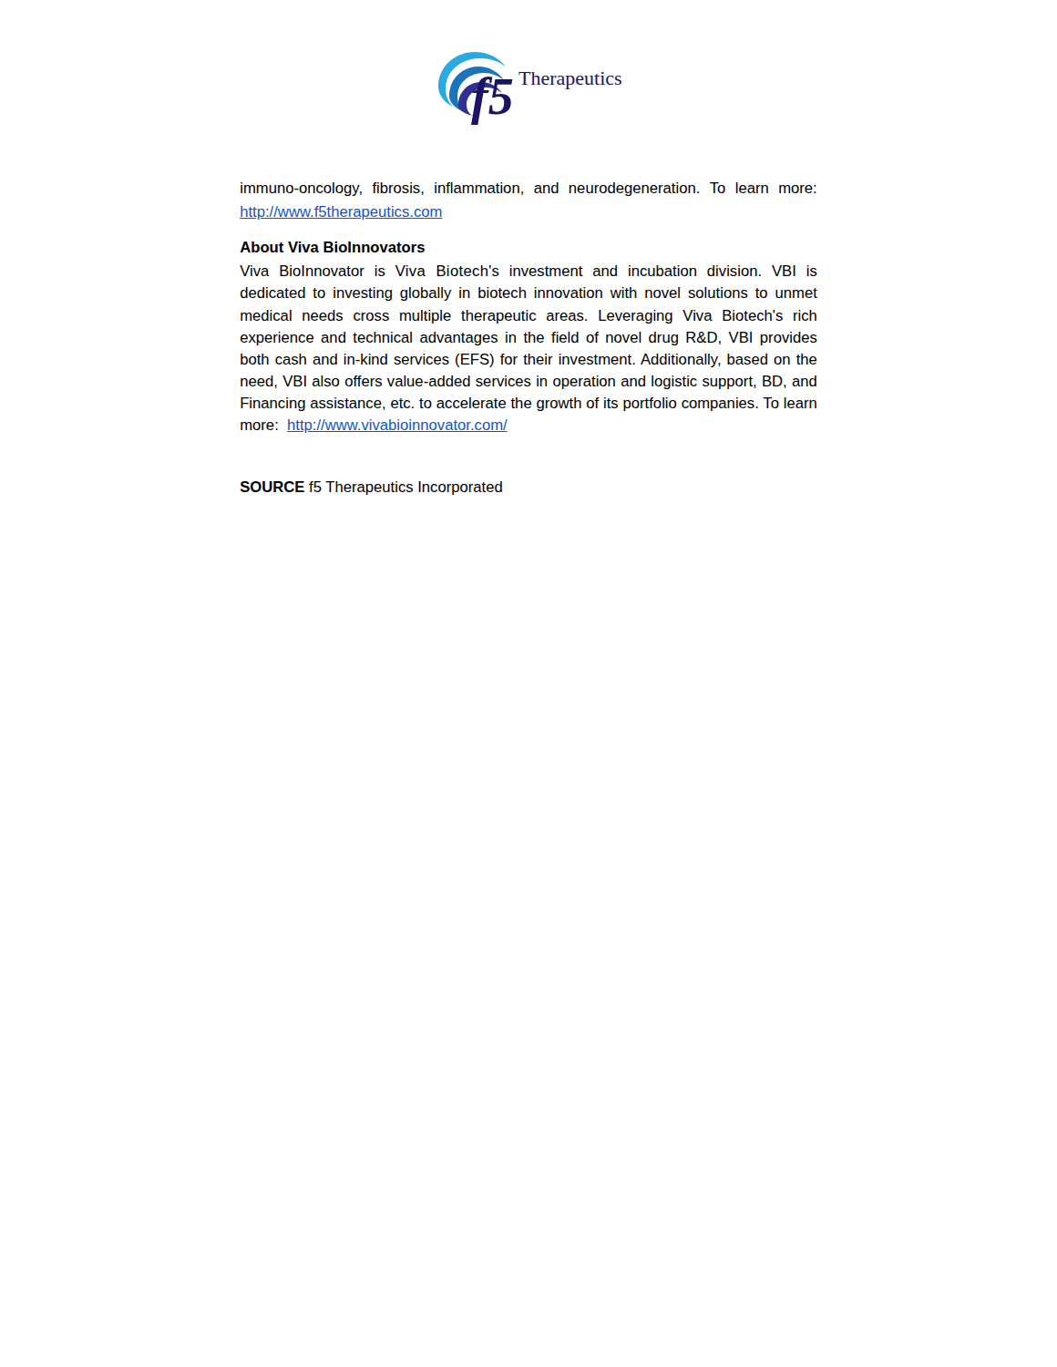f5 Therapeutics
immuno-oncology, fibrosis, inflammation, and neurodegeneration. To learn more:
http://www.f5therapeutics.com
About Viva BioInnovators
Viva BioInnovator is Viva Biotech's investment and incubation division. VBI is dedicated to investing globally in biotech innovation with novel solutions to unmet medical needs cross multiple therapeutic areas. Leveraging Viva Biotech's rich experience and technical advantages in the field of novel drug R&D, VBI provides both cash and in-kind services (EFS) for their investment. Additionally, based on the need, VBI also offers value-added services in operation and logistic support, BD, and Financing assistance, etc. to accelerate the growth of its portfolio companies. To learn more: http://www.vivabioinnovator.com/
SOURCE f5 Therapeutics Incorporated